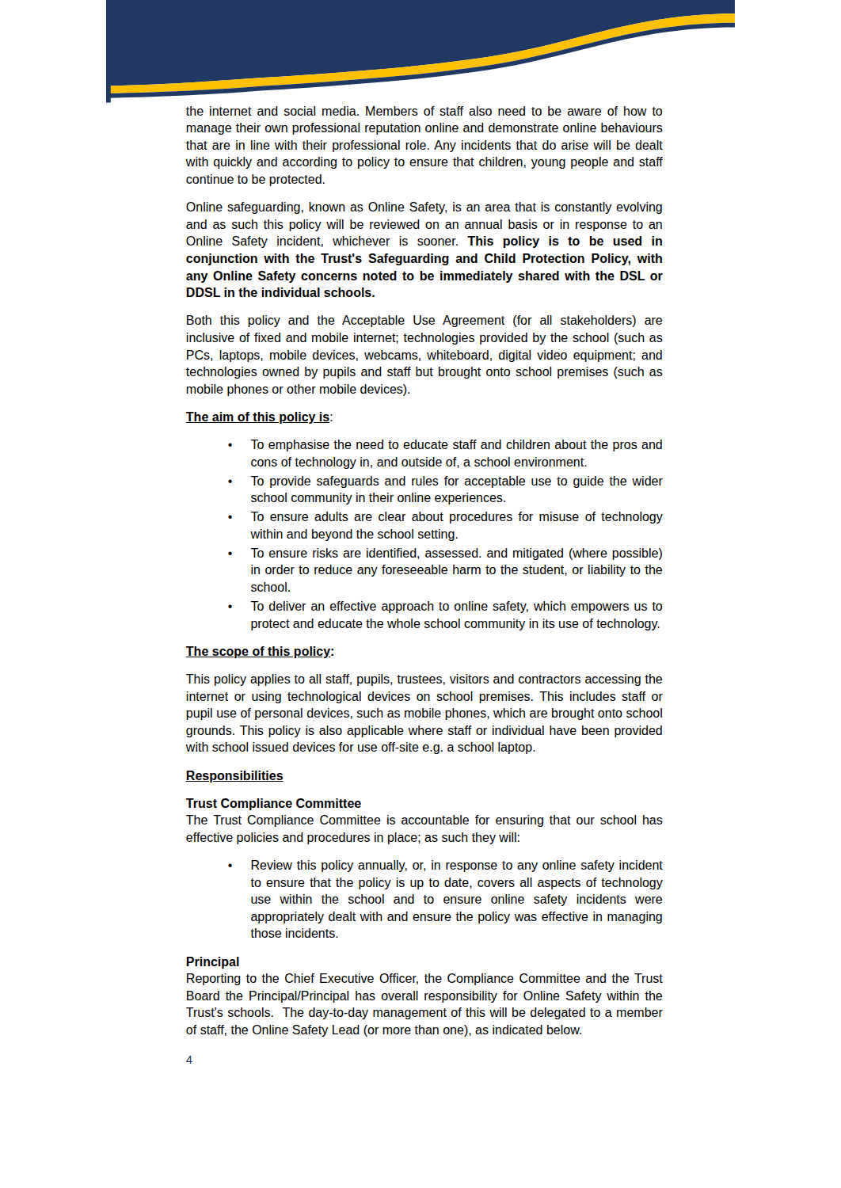the internet and social media. Members of staff also need to be aware of how to manage their own professional reputation online and demonstrate online behaviours that are in line with their professional role. Any incidents that do arise will be dealt with quickly and according to policy to ensure that children, young people and staff continue to be protected.
Online safeguarding, known as Online Safety, is an area that is constantly evolving and as such this policy will be reviewed on an annual basis or in response to an Online Safety incident, whichever is sooner. This policy is to be used in conjunction with the Trust's Safeguarding and Child Protection Policy, with any Online Safety concerns noted to be immediately shared with the DSL or DDSL in the individual schools.
Both this policy and the Acceptable Use Agreement (for all stakeholders) are inclusive of fixed and mobile internet; technologies provided by the school (such as PCs, laptops, mobile devices, webcams, whiteboard, digital video equipment; and technologies owned by pupils and staff but brought onto school premises (such as mobile phones or other mobile devices).
The aim of this policy is:
To emphasise the need to educate staff and children about the pros and cons of technology in, and outside of, a school environment.
To provide safeguards and rules for acceptable use to guide the wider school community in their online experiences.
To ensure adults are clear about procedures for misuse of technology within and beyond the school setting.
To ensure risks are identified, assessed. and mitigated (where possible) in order to reduce any foreseeable harm to the student, or liability to the school.
To deliver an effective approach to online safety, which empowers us to protect and educate the whole school community in its use of technology.
The scope of this policy:
This policy applies to all staff, pupils, trustees, visitors and contractors accessing the internet or using technological devices on school premises. This includes staff or pupil use of personal devices, such as mobile phones, which are brought onto school grounds. This policy is also applicable where staff or individual have been provided with school issued devices for use off-site e.g. a school laptop.
Responsibilities
Trust Compliance Committee
The Trust Compliance Committee is accountable for ensuring that our school has effective policies and procedures in place; as such they will:
Review this policy annually, or, in response to any online safety incident to ensure that the policy is up to date, covers all aspects of technology use within the school and to ensure online safety incidents were appropriately dealt with and ensure the policy was effective in managing those incidents.
Principal
Reporting to the Chief Executive Officer, the Compliance Committee and the Trust Board the Principal/Principal has overall responsibility for Online Safety within the Trust's schools. The day-to-day management of this will be delegated to a member of staff, the Online Safety Lead (or more than one), as indicated below.
4